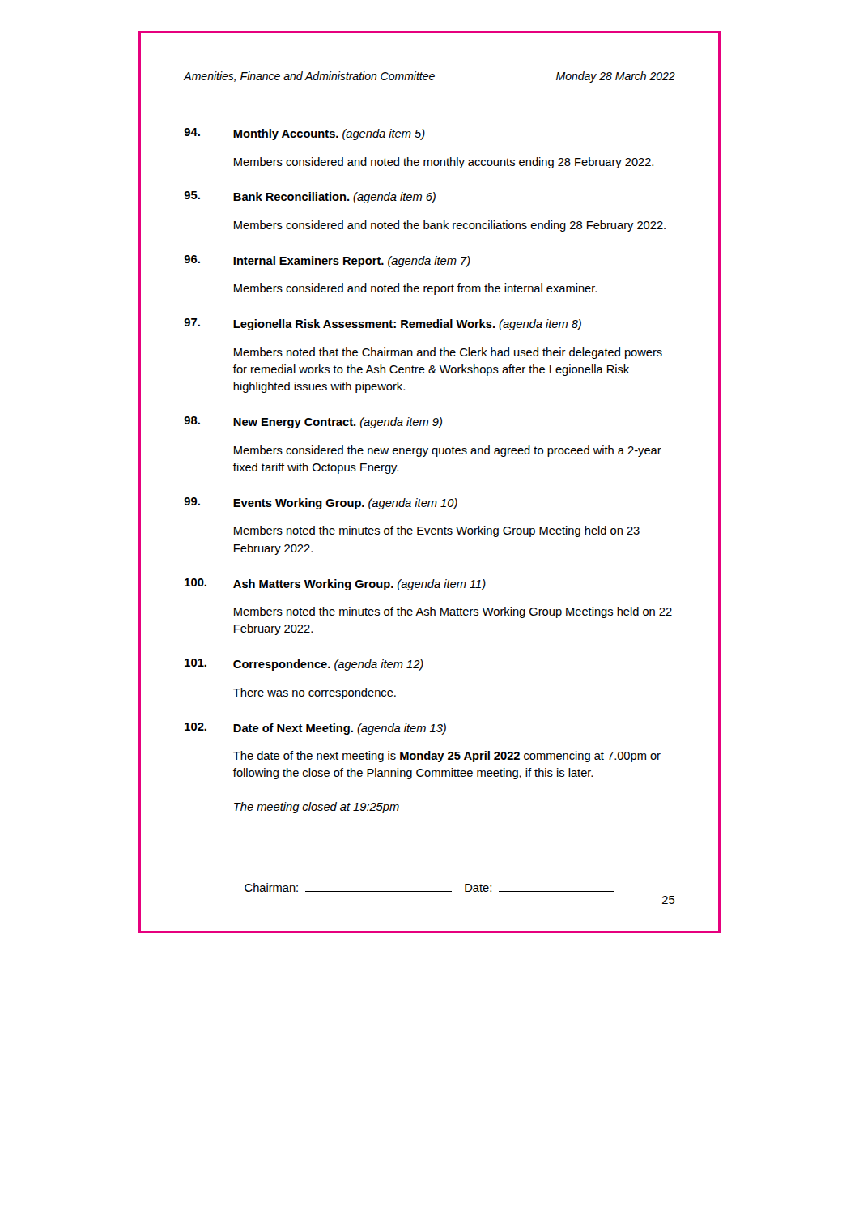Amenities, Finance and Administration Committee Monday 28 March 2022
94.
Monthly Accounts. (agenda item 5)
Members considered and noted the monthly accounts ending 28 February 2022.
95.
Bank Reconciliation. (agenda item 6)
Members considered and noted the bank reconciliations ending 28 February 2022.
96.
Internal Examiners Report. (agenda item 7)
Members considered and noted the report from the internal examiner.
97.
Legionella Risk Assessment: Remedial Works. (agenda item 8)
Members noted that the Chairman and the Clerk had used their delegated powers for remedial works to the Ash Centre & Workshops after the Legionella Risk highlighted issues with pipework.
98.
New Energy Contract. (agenda item 9)
Members considered the new energy quotes and agreed to proceed with a 2-year fixed tariff with Octopus Energy.
99.
Events Working Group. (agenda item 10)
Members noted the minutes of the Events Working Group Meeting held on 23 February 2022.
100.
Ash Matters Working Group. (agenda item 11)
Members noted the minutes of the Ash Matters Working Group Meetings held on 22 February 2022.
101.
Correspondence. (agenda item 12)
There was no correspondence.
102.
Date of Next Meeting. (agenda item 13)
The date of the next meeting is Monday 25 April 2022 commencing at 7.00pm or following the close of the Planning Committee meeting, if this is later.
The meeting closed at 19:25pm
Chairman: Date:
25